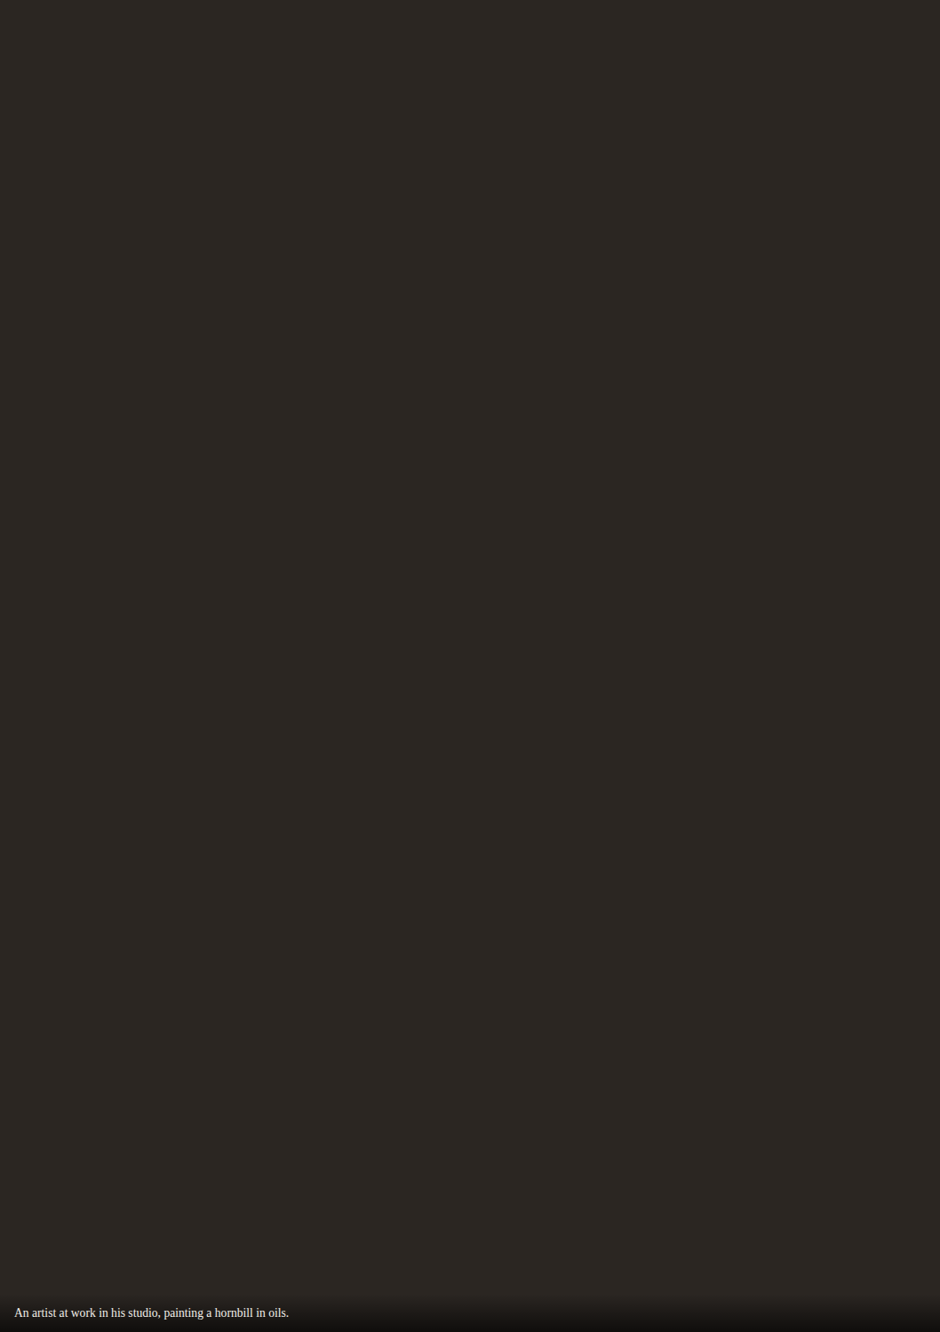Photograph: an artist painting a hornbill in a studio
An artist at work in his studio, painting a hornbill in oils.